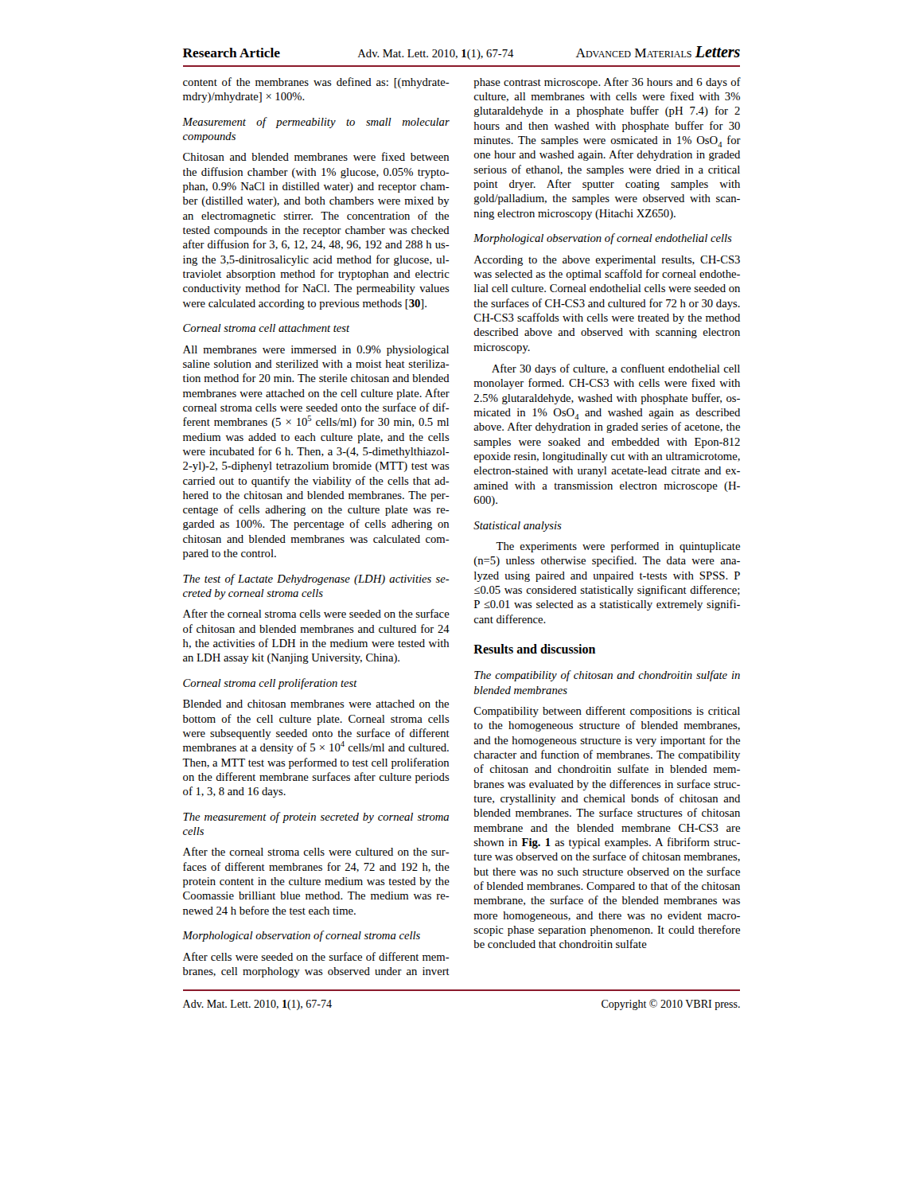Research Article
Adv. Mat. Lett. 2010, 1(1), 67-74
Advanced Materials Letters
content of the membranes was defined as: [(mhydrate-mdry)/mhydrate] × 100%.
Measurement of permeability to small molecular compounds
Chitosan and blended membranes were fixed between the diffusion chamber (with 1% glucose, 0.05% tryptophan, 0.9% NaCl in distilled water) and receptor chamber (distilled water), and both chambers were mixed by an electromagnetic stirrer. The concentration of the tested compounds in the receptor chamber was checked after diffusion for 3, 6, 12, 24, 48, 96, 192 and 288 h using the 3,5-dinitrosalicylic acid method for glucose, ultraviolet absorption method for tryptophan and electric conductivity method for NaCl. The permeability values were calculated according to previous methods [30].
Corneal stroma cell attachment test
All membranes were immersed in 0.9% physiological saline solution and sterilized with a moist heat sterilization method for 20 min. The sterile chitosan and blended membranes were attached on the cell culture plate. After corneal stroma cells were seeded onto the surface of different membranes (5 × 105 cells/ml) for 30 min, 0.5 ml medium was added to each culture plate, and the cells were incubated for 6 h. Then, a 3-(4, 5-dimethylthiazol-2-yl)-2, 5-diphenyl tetrazolium bromide (MTT) test was carried out to quantify the viability of the cells that adhered to the chitosan and blended membranes. The percentage of cells adhering on the culture plate was regarded as 100%. The percentage of cells adhering on chitosan and blended membranes was calculated compared to the control.
The test of Lactate Dehydrogenase (LDH) activities secreted by corneal stroma cells
After the corneal stroma cells were seeded on the surface of chitosan and blended membranes and cultured for 24 h, the activities of LDH in the medium were tested with an LDH assay kit (Nanjing University, China).
Corneal stroma cell proliferation test
Blended and chitosan membranes were attached on the bottom of the cell culture plate. Corneal stroma cells were subsequently seeded onto the surface of different membranes at a density of 5 × 104 cells/ml and cultured. Then, a MTT test was performed to test cell proliferation on the different membrane surfaces after culture periods of 1, 3, 8 and 16 days.
The measurement of protein secreted by corneal stroma cells
After the corneal stroma cells were cultured on the surfaces of different membranes for 24, 72 and 192 h, the protein content in the culture medium was tested by the Coomassie brilliant blue method. The medium was renewed 24 h before the test each time.
Morphological observation of corneal stroma cells
After cells were seeded on the surface of different membranes, cell morphology was observed under an invert phase contrast microscope. After 36 hours and 6 days of culture, all membranes with cells were fixed with 3% glutaraldehyde in a phosphate buffer (pH 7.4) for 2 hours and then washed with phosphate buffer for 30 minutes. The samples were osmicated in 1% OsO4 for one hour and washed again. After dehydration in graded serious of ethanol, the samples were dried in a critical point dryer. After sputter coating samples with gold/palladium, the samples were observed with scanning electron microscopy (Hitachi XZ650).
Morphological observation of corneal endothelial cells
According to the above experimental results, CH-CS3 was selected as the optimal scaffold for corneal endothelial cell culture. Corneal endothelial cells were seeded on the surfaces of CH-CS3 and cultured for 72 h or 30 days. CH-CS3 scaffolds with cells were treated by the method described above and observed with scanning electron microscopy.
After 30 days of culture, a confluent endothelial cell monolayer formed. CH-CS3 with cells were fixed with 2.5% glutaraldehyde, washed with phosphate buffer, osmicated in 1% OsO4 and washed again as described above. After dehydration in graded series of acetone, the samples were soaked and embedded with Epon-812 epoxide resin, longitudinally cut with an ultramicrotome, electron-stained with uranyl acetate-lead citrate and examined with a transmission electron microscope (H-600).
Statistical analysis
The experiments were performed in quintuplicate (n=5) unless otherwise specified. The data were analyzed using paired and unpaired t-tests with SPSS. P ≤0.05 was considered statistically significant difference; P ≤0.01 was selected as a statistically extremely significant difference.
Results and discussion
The compatibility of chitosan and chondroitin sulfate in blended membranes
Compatibility between different compositions is critical to the homogeneous structure of blended membranes, and the homogeneous structure is very important for the character and function of membranes. The compatibility of chitosan and chondroitin sulfate in blended membranes was evaluated by the differences in surface structure, crystallinity and chemical bonds of chitosan and blended membranes. The surface structures of chitosan membrane and the blended membrane CH-CS3 are shown in Fig. 1 as typical examples. A fibriform structure was observed on the surface of chitosan membranes, but there was no such structure observed on the surface of blended membranes. Compared to that of the chitosan membrane, the surface of the blended membranes was more homogeneous, and there was no evident macroscopic phase separation phenomenon. It could therefore be concluded that chondroitin sulfate
Adv. Mat. Lett. 2010, 1(1), 67-74
Copyright © 2010 VBRI press.